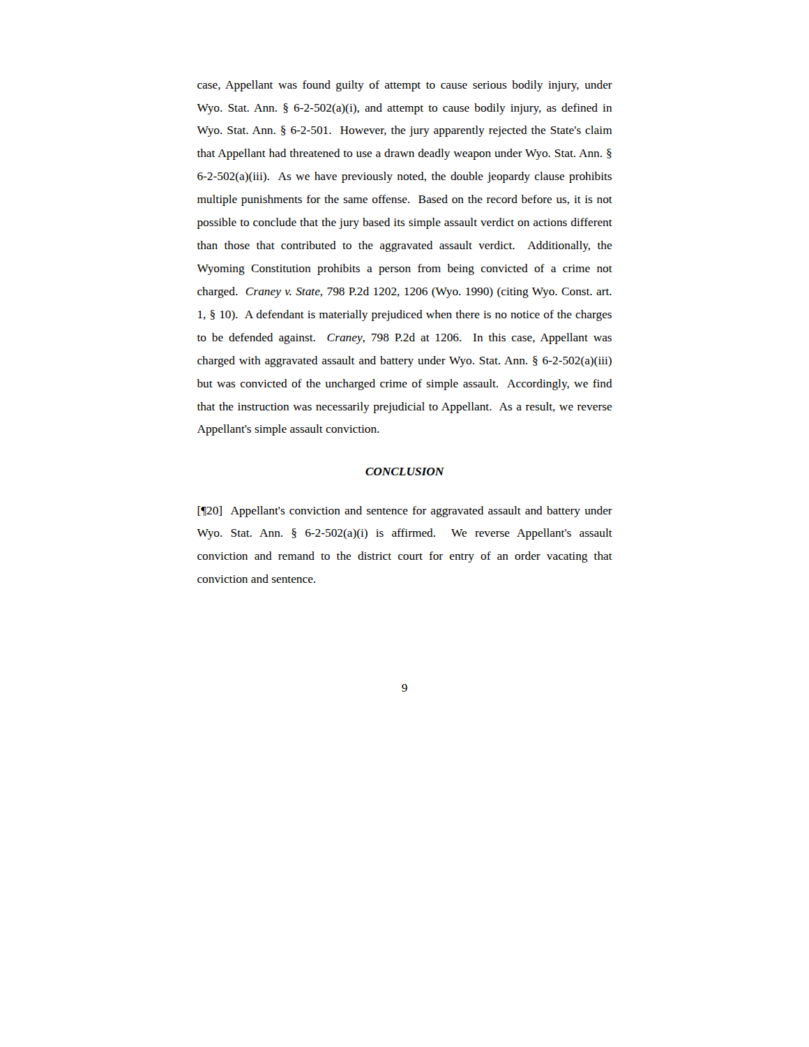case, Appellant was found guilty of attempt to cause serious bodily injury, under Wyo. Stat. Ann. § 6-2-502(a)(i), and attempt to cause bodily injury, as defined in Wyo. Stat. Ann. § 6-2-501. However, the jury apparently rejected the State's claim that Appellant had threatened to use a drawn deadly weapon under Wyo. Stat. Ann. § 6-2-502(a)(iii). As we have previously noted, the double jeopardy clause prohibits multiple punishments for the same offense. Based on the record before us, it is not possible to conclude that the jury based its simple assault verdict on actions different than those that contributed to the aggravated assault verdict. Additionally, the Wyoming Constitution prohibits a person from being convicted of a crime not charged. Craney v. State, 798 P.2d 1202, 1206 (Wyo. 1990) (citing Wyo. Const. art. 1, § 10). A defendant is materially prejudiced when there is no notice of the charges to be defended against. Craney, 798 P.2d at 1206. In this case, Appellant was charged with aggravated assault and battery under Wyo. Stat. Ann. § 6-2-502(a)(iii) but was convicted of the uncharged crime of simple assault. Accordingly, we find that the instruction was necessarily prejudicial to Appellant. As a result, we reverse Appellant's simple assault conviction.
CONCLUSION
[¶20] Appellant's conviction and sentence for aggravated assault and battery under Wyo. Stat. Ann. § 6-2-502(a)(i) is affirmed. We reverse Appellant's assault conviction and remand to the district court for entry of an order vacating that conviction and sentence.
9